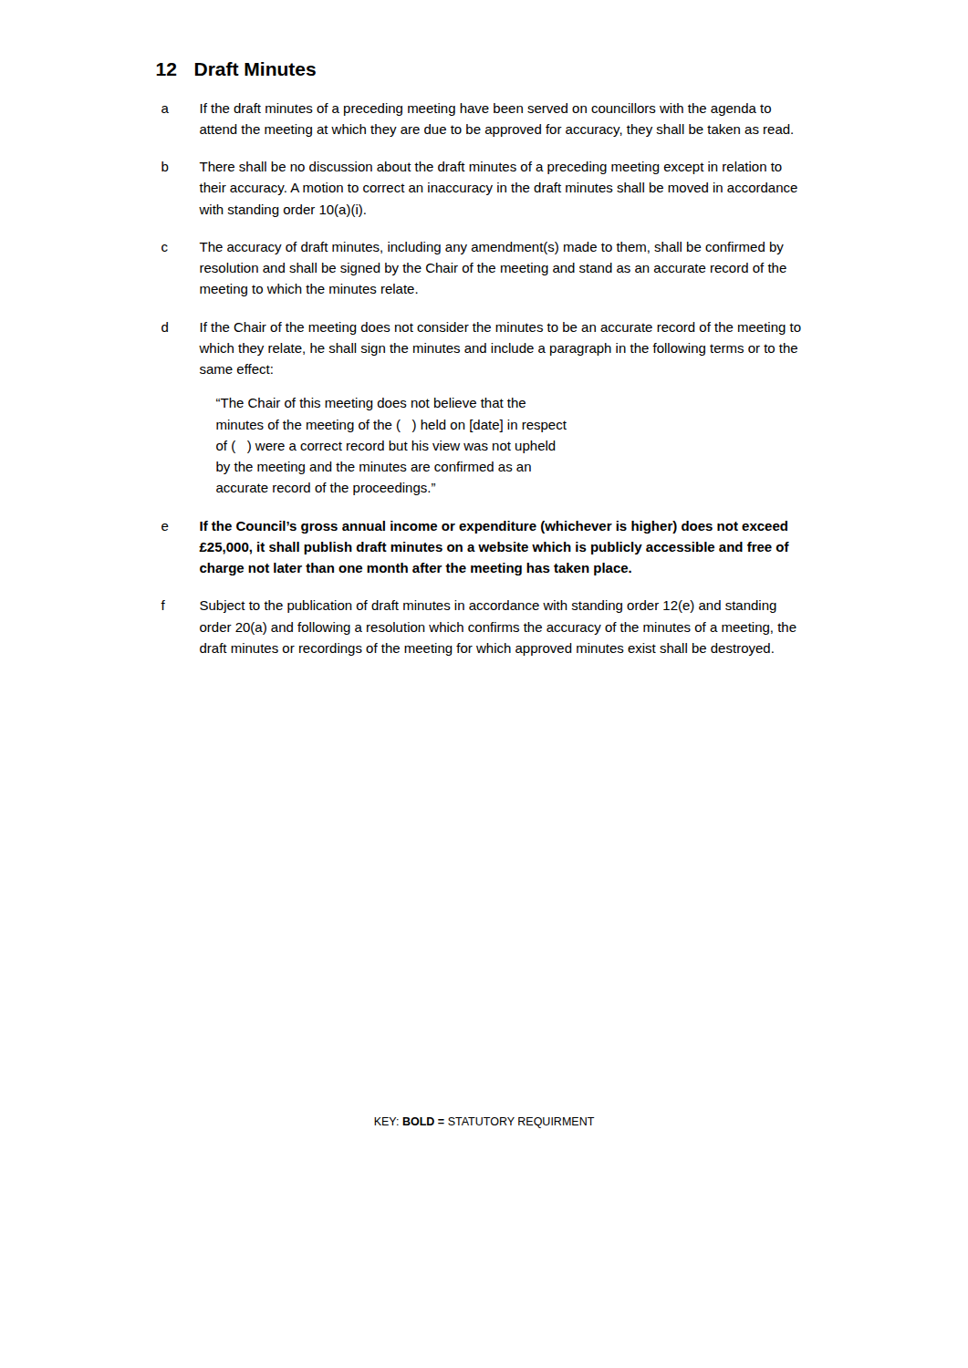12 Draft Minutes
a
If the draft minutes of a preceding meeting have been served on councillors with the agenda to attend the meeting at which they are due to be approved for accuracy, they shall be taken as read.
b
There shall be no discussion about the draft minutes of a preceding meeting except in relation to their accuracy. A motion to correct an inaccuracy in the draft minutes shall be moved in accordance with standing order 10(a)(i).
c
The accuracy of draft minutes, including any amendment(s) made to them, shall be confirmed by resolution and shall be signed by the Chair of the meeting and stand as an accurate record of the meeting to which the minutes relate.
d
If the Chair of the meeting does not consider the minutes to be an accurate record of the meeting to which they relate, he shall sign the minutes and include a paragraph in the following terms or to the same effect:
“The Chair of this meeting does not believe that the
minutes of the meeting of the ( ) held on [date] in respect
of ( ) were a correct record but his view was not upheld
by the meeting and the minutes are confirmed as an
accurate record of the proceedings.”
e
If the Council’s gross annual income or expenditure (whichever is higher) does not exceed £25,000, it shall publish draft minutes on a website which is publicly accessible and free of charge not later than one month after the meeting has taken place.
f
Subject to the publication of draft minutes in accordance with standing order 12(e) and standing order 20(a) and following a resolution which confirms the accuracy of the minutes of a meeting, the draft minutes or recordings of the meeting for which approved minutes exist shall be destroyed.
KEY: BOLD = STATUTORY REQUIRMENT